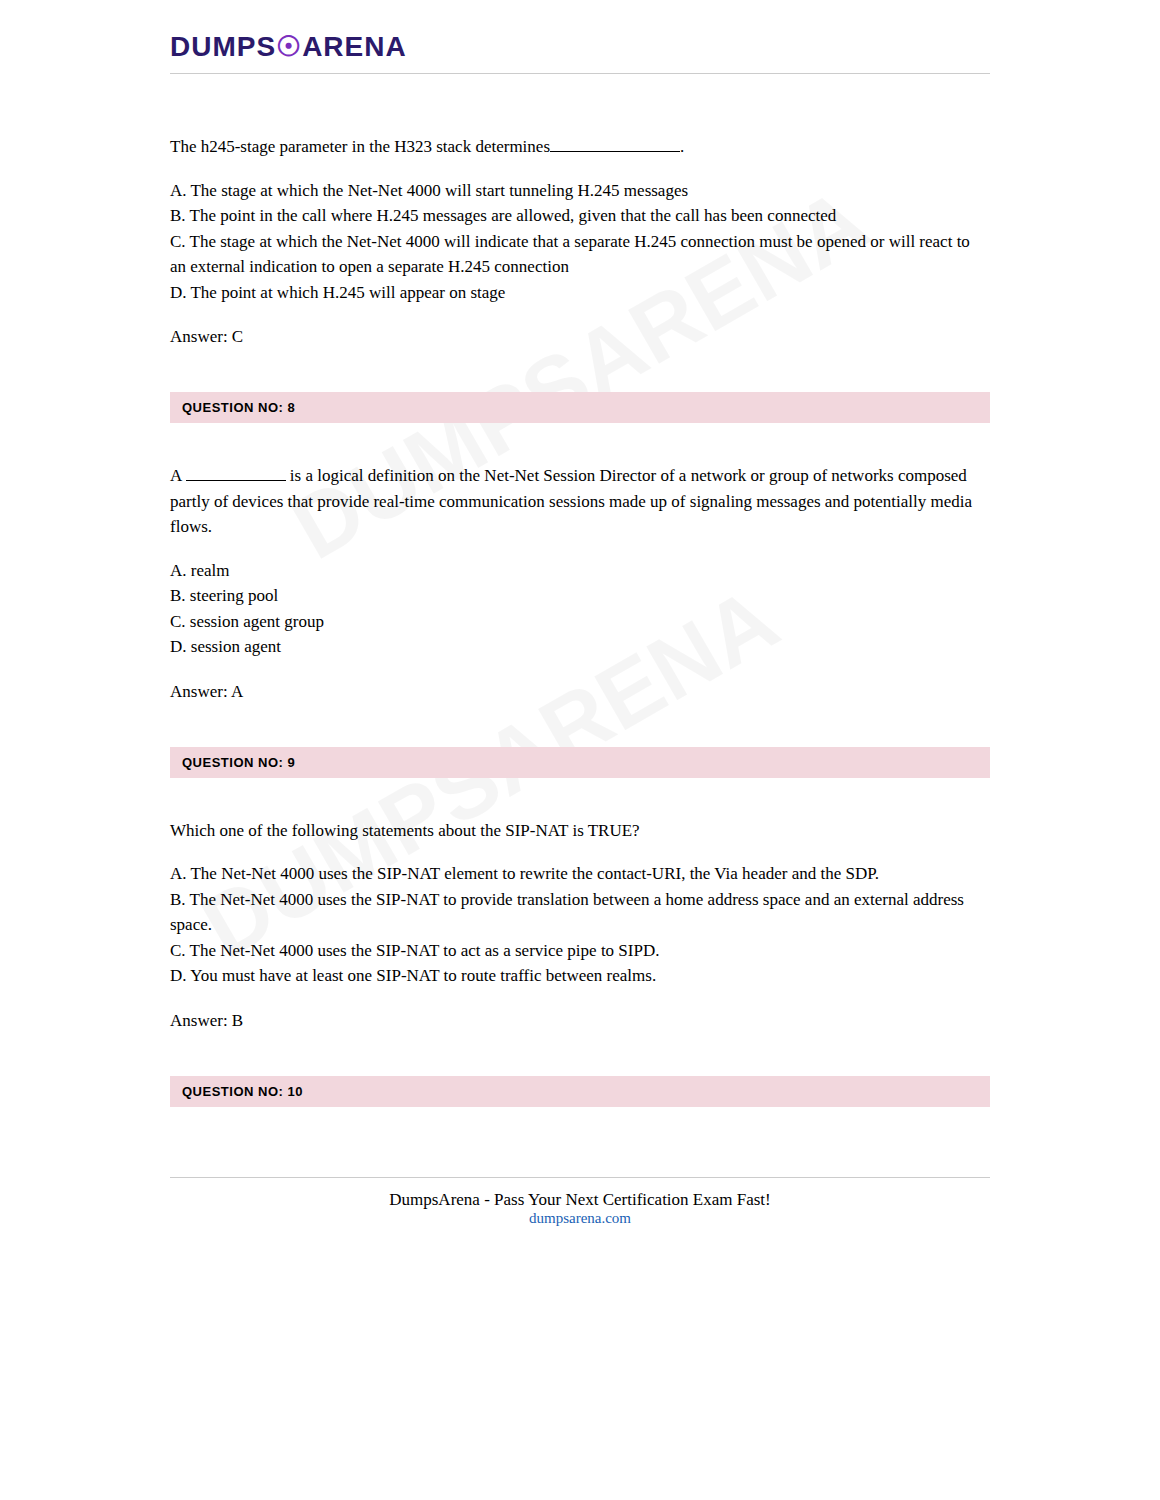DUMPSARENA
DUMPSARENA
DUMPS☉ARENA
The h245-stage parameter in the H323 stack determines .
A. The stage at which the Net-Net 4000 will start tunneling H.245 messages
B. The point in the call where H.245 messages are allowed, given that the call has been connected
C. The stage at which the Net-Net 4000 will indicate that a separate H.245 connection must be opened or will react to an external indication to open a separate H.245 connection
D. The point at which H.245 will appear on stage
Answer: C
QUESTION NO: 8
A is a logical definition on the Net-Net Session Director of a network or group of networks composed partly of devices that provide real-time communication sessions made up of signaling messages and potentially media flows.
A. realm
B. steering pool
C. session agent group
D. session agent
Answer: A
QUESTION NO: 9
Which one of the following statements about the SIP-NAT is TRUE?
A. The Net-Net 4000 uses the SIP-NAT element to rewrite the contact-URI, the Via header and the SDP.
B. The Net-Net 4000 uses the SIP-NAT to provide translation between a home address space and an external address space.
C. The Net-Net 4000 uses the SIP-NAT to act as a service pipe to SIPD.
D. You must have at least one SIP-NAT to route traffic between realms.
Answer: B
QUESTION NO: 10
DumpsArena - Pass Your Next Certification Exam Fast!
dumpsarena.com